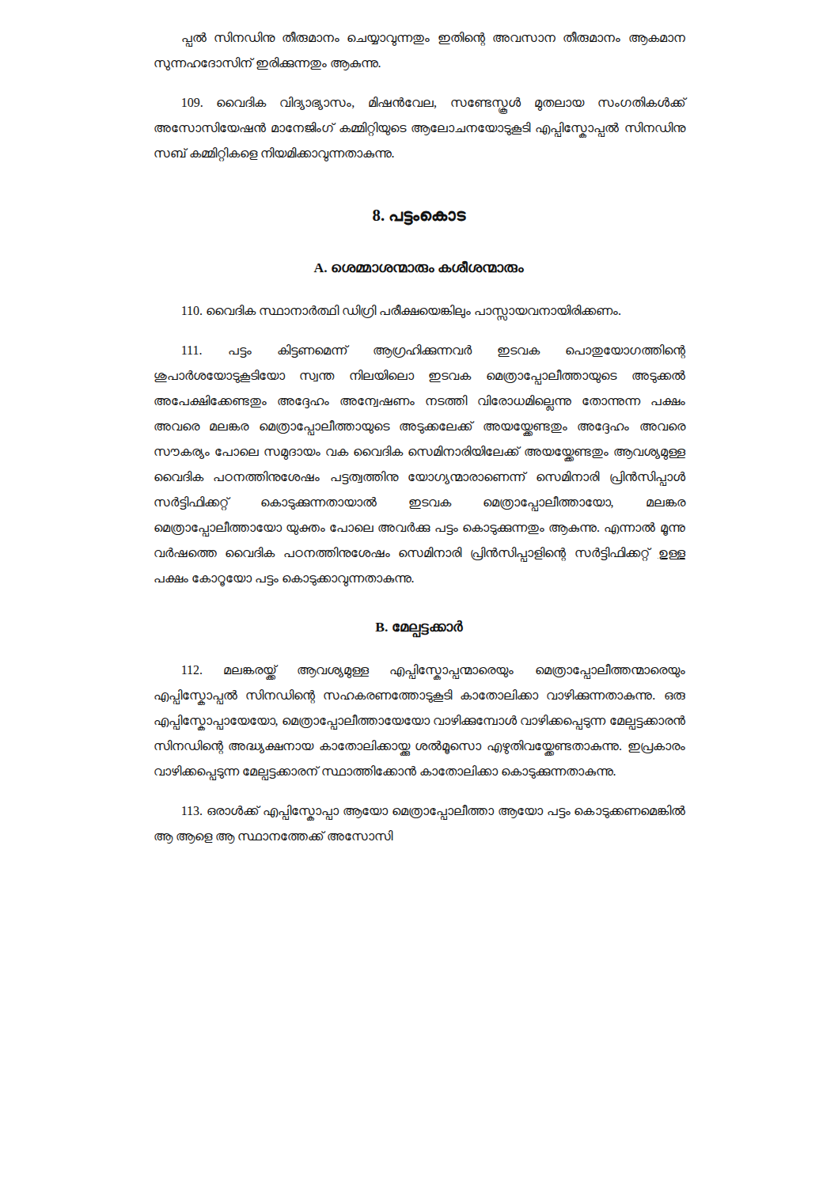പ്പൽ സിനഡിനു തീരുമാനം ചെയ്യാവുന്നതും ഇതിന്റെ അവസാന തീരുമാനം ആകമാന സുന്നഹദോസിന് ഇരിക്കുന്നതും ആകുന്നു.
109. വൈദിക വിദ്യാഭ്യാസം, മിഷൻവേല, സണ്ടേസ്കൂൾ മുതലായ സംഗതികൾക്ക് അസോസിയേഷൻ മാനേജിംഗ് കമ്മിറ്റിയുടെ ആലോചനയോടുകൂടി എപ്പിസ്കോപ്പൽ സിനഡിനു സബ് കമ്മിറ്റികളെ നിയമിക്കാവുന്നതാകുന്നു.
8. പട്ടംകൊട
A. ശെമ്മാശന്മാരും കശീശന്മാരും
110. വൈദിക സ്ഥാനാർത്ഥി ഡിഗ്രി പരീക്ഷയെങ്കിലും പാസ്സായവനായിരിക്കണം.
111. പട്ടം കിട്ടണമെന്ന് ആഗ്രഹിക്കുന്നവർ ഇടവക പൊതുയോഗത്തിന്റെ ശുപാർശയോടുകൂടിയോ സ്വന്ത നിലയിലൊ ഇടവക മെത്രാപ്പോലീത്തായുടെ അടുക്കൽ അപേക്ഷിക്കേണ്ടതും അദ്ദേഹം അന്വേഷണം നടത്തി വിരോധമില്ലെന്നു തോന്നുന്ന പക്ഷം അവരെ മലങ്കര മെത്രാപ്പോലീത്തായുടെ അടുക്കലേക്ക് അയയ്ക്കേണ്ടതും അദ്ദേഹം അവരെ സൗകര്യം പോലെ സമുദായം വക വൈദിക സെമിനാരിയിലേക്ക് അയയ്ക്കേണ്ടതും ആവശ്യമുള്ള വൈദിക പഠനത്തിനുശേഷം പട്ടത്വത്തിനു യോഗ്യന്മാരാണെന്ന് സെമിനാരി പ്രിൻസിപ്പാൾ സർട്ടിഫിക്കറ്റ് കൊടുക്കുന്നതായാൽ ഇടവക മെത്രാപ്പോലീത്തായോ, മലങ്കര മെത്രാപ്പോലീത്തായോ യുക്തം പോലെ അവർക്കു പട്ടം കൊടുക്കുന്നതും ആകുന്നു. എന്നാൽ മൂന്നു വർഷത്തെ വൈദിക പഠനത്തിനുശേഷം സെമിനാരി പ്രിൻസിപ്പാളിന്റെ സർട്ടിഫിക്കറ്റ് ഉള്ള പക്ഷം കോറൂയോ പട്ടം കൊടുക്കാവുന്നതാകുന്നു.
B. മേല്പട്ടക്കാർ
112. മലങ്കരയ്ക്ക് ആവശ്യമുള്ള എപ്പിസ്കോപ്പന്മാരെയും മെത്രാപ്പോലീത്തന്മാരെയും എപ്പിസ്കോപ്പൽ സിനഡിന്റെ സഹകരണത്തോടുകൂടി കാതോലിക്കാ വാഴിക്കുന്നതാകുന്നു. ഒരു എപ്പിസ്കോപ്പായേയോ, മെത്രാപ്പോലീത്തായേയോ വാഴിക്കുമ്പോൾ വാഴിക്കപ്പെടുന്ന മേല്പട്ടക്കാരൻ സിനഡിന്റെ അദ്ധ്യക്ഷനായ കാതോലിക്കായ്ക്കു ശൽമൂസൊ എഴുതിവയ്ക്കേണ്ടതാകുന്നു. ഇപ്രകാരം വാഴിക്കപ്പെടുന്ന മേല്പട്ടക്കാരന് സ്ഥാത്തിക്കോൻ കാതോലിക്കാ കൊടുക്കുന്നതാകുന്നു.
113. ഒരാൾക്ക് എപ്പിസ്കോപ്പാ ആയോ മെത്രാപ്പോലീത്താ ആയോ പട്ടം കൊടുക്കണമെങ്കിൽ ആ ആളെ ആ സ്ഥാനത്തേക്ക് അസോസി